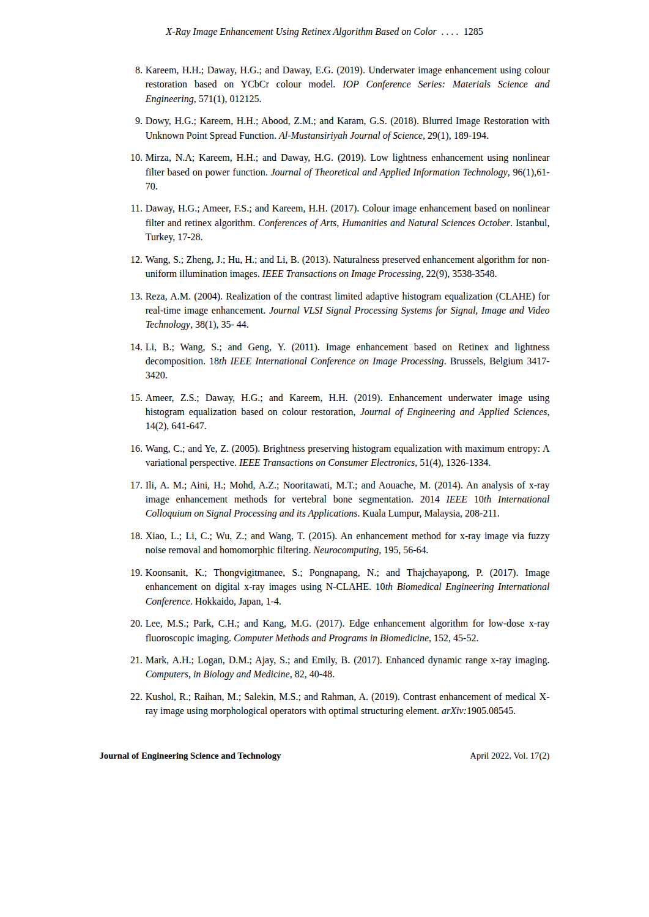X-Ray Image Enhancement Using Retinex Algorithm Based on Color . . . . 1285
Kareem, H.H.; Daway, H.G.; and Daway, E.G. (2019). Underwater image enhancement using colour restoration based on YCbCr colour model. IOP Conference Series: Materials Science and Engineering, 571(1), 012125.
Dowy, H.G.; Kareem, H.H.; Abood, Z.M.; and Karam, G.S. (2018). Blurred Image Restoration with Unknown Point Spread Function. Al-Mustansiriyah Journal of Science, 29(1), 189-194.
Mirza, N.A; Kareem, H.H.; and Daway, H.G. (2019). Low lightness enhancement using nonlinear filter based on power function. Journal of Theoretical and Applied Information Technology, 96(1),61-70.
Daway, H.G.; Ameer, F.S.; and Kareem, H.H. (2017). Colour image enhancement based on nonlinear filter and retinex algorithm. Conferences of Arts, Humanities and Natural Sciences October. Istanbul, Turkey, 17-28.
Wang, S.; Zheng, J.; Hu, H.; and Li, B. (2013). Naturalness preserved enhancement algorithm for non-uniform illumination images. IEEE Transactions on Image Processing, 22(9), 3538-3548.
Reza, A.M. (2004). Realization of the contrast limited adaptive histogram equalization (CLAHE) for real-time image enhancement. Journal VLSI Signal Processing Systems for Signal, Image and Video Technology, 38(1), 35- 44.
Li, B.; Wang, S.; and Geng, Y. (2011). Image enhancement based on Retinex and lightness decomposition. 18th IEEE International Conference on Image Processing. Brussels, Belgium 3417-3420.
Ameer, Z.S.; Daway, H.G.; and Kareem, H.H. (2019). Enhancement underwater image using histogram equalization based on colour restoration, Journal of Engineering and Applied Sciences, 14(2), 641-647.
Wang, C.; and Ye, Z. (2005). Brightness preserving histogram equalization with maximum entropy: A variational perspective. IEEE Transactions on Consumer Electronics, 51(4), 1326-1334.
Ili, A. M.; Aini, H.; Mohd, A.Z.; Nooritawati, M.T.; and Aouache, M. (2014). An analysis of x-ray image enhancement methods for vertebral bone segmentation. 2014 IEEE 10th International Colloquium on Signal Processing and its Applications. Kuala Lumpur, Malaysia, 208-211.
Xiao, L.; Li, C.; Wu, Z.; and Wang, T. (2015). An enhancement method for x-ray image via fuzzy noise removal and homomorphic filtering. Neurocomputing, 195, 56-64.
Koonsanit, K.; Thongvigitmanee, S.; Pongnapang, N.; and Thajchayapong, P. (2017). Image enhancement on digital x-ray images using N-CLAHE. 10th Biomedical Engineering International Conference. Hokkaido, Japan, 1-4.
Lee, M.S.; Park, C.H.; and Kang, M.G. (2017). Edge enhancement algorithm for low-dose x-ray fluoroscopic imaging. Computer Methods and Programs in Biomedicine, 152, 45-52.
Mark, A.H.; Logan, D.M.; Ajay, S.; and Emily, B. (2017). Enhanced dynamic range x-ray imaging. Computers, in Biology and Medicine, 82, 40-48.
Kushol, R.; Raihan, M.; Salekin, M.S.; and Rahman, A. (2019). Contrast enhancement of medical X-ray image using morphological operators with optimal structuring element. arXiv:1905.08545.
Journal of Engineering Science and Technology April 2022, Vol. 17(2)